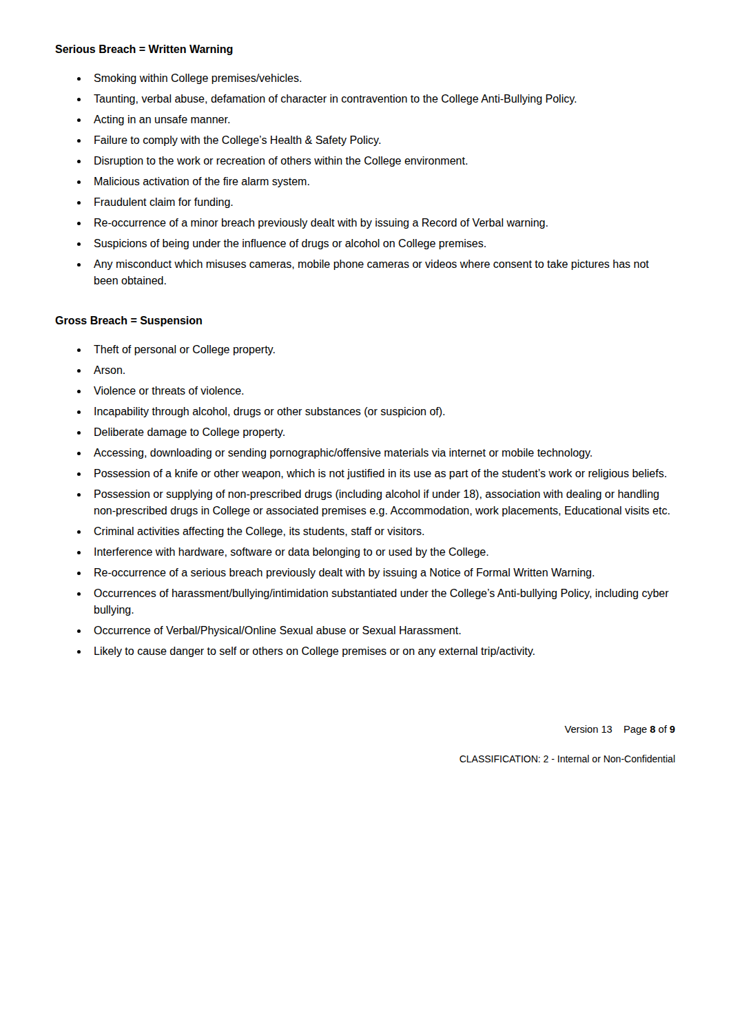Serious Breach = Written Warning
Smoking within College premises/vehicles.
Taunting, verbal abuse, defamation of character in contravention to the College Anti-Bullying Policy.
Acting in an unsafe manner.
Failure to comply with the College’s Health & Safety Policy.
Disruption to the work or recreation of others within the College environment.
Malicious activation of the fire alarm system.
Fraudulent claim for funding.
Re-occurrence of a minor breach previously dealt with by issuing a Record of Verbal warning.
Suspicions of being under the influence of drugs or alcohol on College premises.
Any misconduct which misuses cameras, mobile phone cameras or videos where consent to take pictures has not been obtained.
Gross Breach = Suspension
Theft of personal or College property.
Arson.
Violence or threats of violence.
Incapability through alcohol, drugs or other substances (or suspicion of).
Deliberate damage to College property.
Accessing, downloading or sending pornographic/offensive materials via internet or mobile technology.
Possession of a knife or other weapon, which is not justified in its use as part of the student’s work or religious beliefs.
Possession or supplying of non-prescribed drugs (including alcohol if under 18), association with dealing or handling non-prescribed drugs in College or associated premises e.g. Accommodation, work placements, Educational visits etc.
Criminal activities affecting the College, its students, staff or visitors.
Interference with hardware, software or data belonging to or used by the College.
Re-occurrence of a serious breach previously dealt with by issuing a Notice of Formal Written Warning.
Occurrences of harassment/bullying/intimidation substantiated under the College’s Anti-bullying Policy, including cyber bullying.
Occurrence of Verbal/Physical/Online Sexual abuse or Sexual Harassment.
Likely to cause danger to self or others on College premises or on any external trip/activity.
Version 13 Page 8 of 9
CLASSIFICATION: 2 - Internal or Non-Confidential